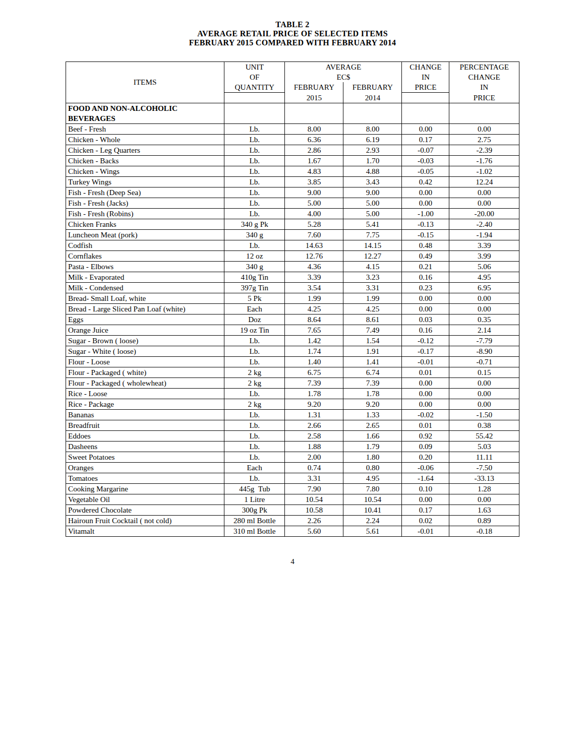TABLE 2
AVERAGE RETAIL PRICE OF SELECTED ITEMS
FEBRUARY 2015 COMPARED WITH FEBRUARY 2014
| ITEMS | UNIT | AVERAGE | CHANGE | PERCENTAGE |
| --- | --- | --- | --- | --- |
| OF | EC$ | IN | CHANGE |
| QUANTITY | FEBRUARY | FEBRUARY | PRICE | IN |
| | 2015 | 2014 | | PRICE |
| FOOD AND NON-ALCOHOLIC | | | | | |
| BEVERAGES | | | | | |
| Beef - Fresh | Lb. | 8.00 | 8.00 | 0.00 | 0.00 |
| Chicken - Whole | Lb. | 6.36 | 6.19 | 0.17 | 2.75 |
| Chicken - Leg Quarters | Lb. | 2.86 | 2.93 | -0.07 | -2.39 |
| Chicken - Backs | Lb. | 1.67 | 1.70 | -0.03 | -1.76 |
| Chicken - Wings | Lb. | 4.83 | 4.88 | -0.05 | -1.02 |
| Turkey Wings | Lb. | 3.85 | 3.43 | 0.42 | 12.24 |
| Fish - Fresh (Deep Sea) | Lb. | 9.00 | 9.00 | 0.00 | 0.00 |
| Fish - Fresh (Jacks) | Lb. | 5.00 | 5.00 | 0.00 | 0.00 |
| Fish - Fresh (Robins) | Lb. | 4.00 | 5.00 | -1.00 | -20.00 |
| Chicken Franks | 340 g Pk | 5.28 | 5.41 | -0.13 | -2.40 |
| Luncheon Meat (pork) | 340 g | 7.60 | 7.75 | -0.15 | -1.94 |
| Codfish | Lb. | 14.63 | 14.15 | 0.48 | 3.39 |
| Cornflakes | 12 oz | 12.76 | 12.27 | 0.49 | 3.99 |
| Pasta - Elbows | 340 g | 4.36 | 4.15 | 0.21 | 5.06 |
| Milk - Evaporated | 410g Tin | 3.39 | 3.23 | 0.16 | 4.95 |
| Milk - Condensed | 397g Tin | 3.54 | 3.31 | 0.23 | 6.95 |
| Bread- Small Loaf, white | 5 Pk | 1.99 | 1.99 | 0.00 | 0.00 |
| Bread - Large Sliced Pan Loaf (white) | Each | 4.25 | 4.25 | 0.00 | 0.00 |
| Eggs | Doz | 8.64 | 8.61 | 0.03 | 0.35 |
| Orange Juice | 19 oz Tin | 7.65 | 7.49 | 0.16 | 2.14 |
| Sugar - Brown ( loose) | Lb. | 1.42 | 1.54 | -0.12 | -7.79 |
| Sugar - White ( loose) | Lb. | 1.74 | 1.91 | -0.17 | -8.90 |
| Flour - Loose | Lb. | 1.40 | 1.41 | -0.01 | -0.71 |
| Flour - Packaged ( white) | 2 kg | 6.75 | 6.74 | 0.01 | 0.15 |
| Flour - Packaged ( wholewheat) | 2 kg | 7.39 | 7.39 | 0.00 | 0.00 |
| Rice - Loose | Lb. | 1.78 | 1.78 | 0.00 | 0.00 |
| Rice - Package | 2 kg | 9.20 | 9.20 | 0.00 | 0.00 |
| Bananas | Lb. | 1.31 | 1.33 | -0.02 | -1.50 |
| Breadfruit | Lb. | 2.66 | 2.65 | 0.01 | 0.38 |
| Eddoes | Lb. | 2.58 | 1.66 | 0.92 | 55.42 |
| Dasheens | Lb. | 1.88 | 1.79 | 0.09 | 5.03 |
| Sweet Potatoes | Lb. | 2.00 | 1.80 | 0.20 | 11.11 |
| Oranges | Each | 0.74 | 0.80 | -0.06 | -7.50 |
| Tomatoes | Lb. | 3.31 | 4.95 | -1.64 | -33.13 |
| Cooking Margarine | 445g Tub | 7.90 | 7.80 | 0.10 | 1.28 |
| Vegetable Oil | 1 Litre | 10.54 | 10.54 | 0.00 | 0.00 |
| Powdered Chocolate | 300g Pk | 10.58 | 10.41 | 0.17 | 1.63 |
| Hairoun Fruit Cocktail ( not cold) | 280 ml Bottle | 2.26 | 2.24 | 0.02 | 0.89 |
| Vitamalt | 310 ml Bottle | 5.60 | 5.61 | -0.01 | -0.18 |
4